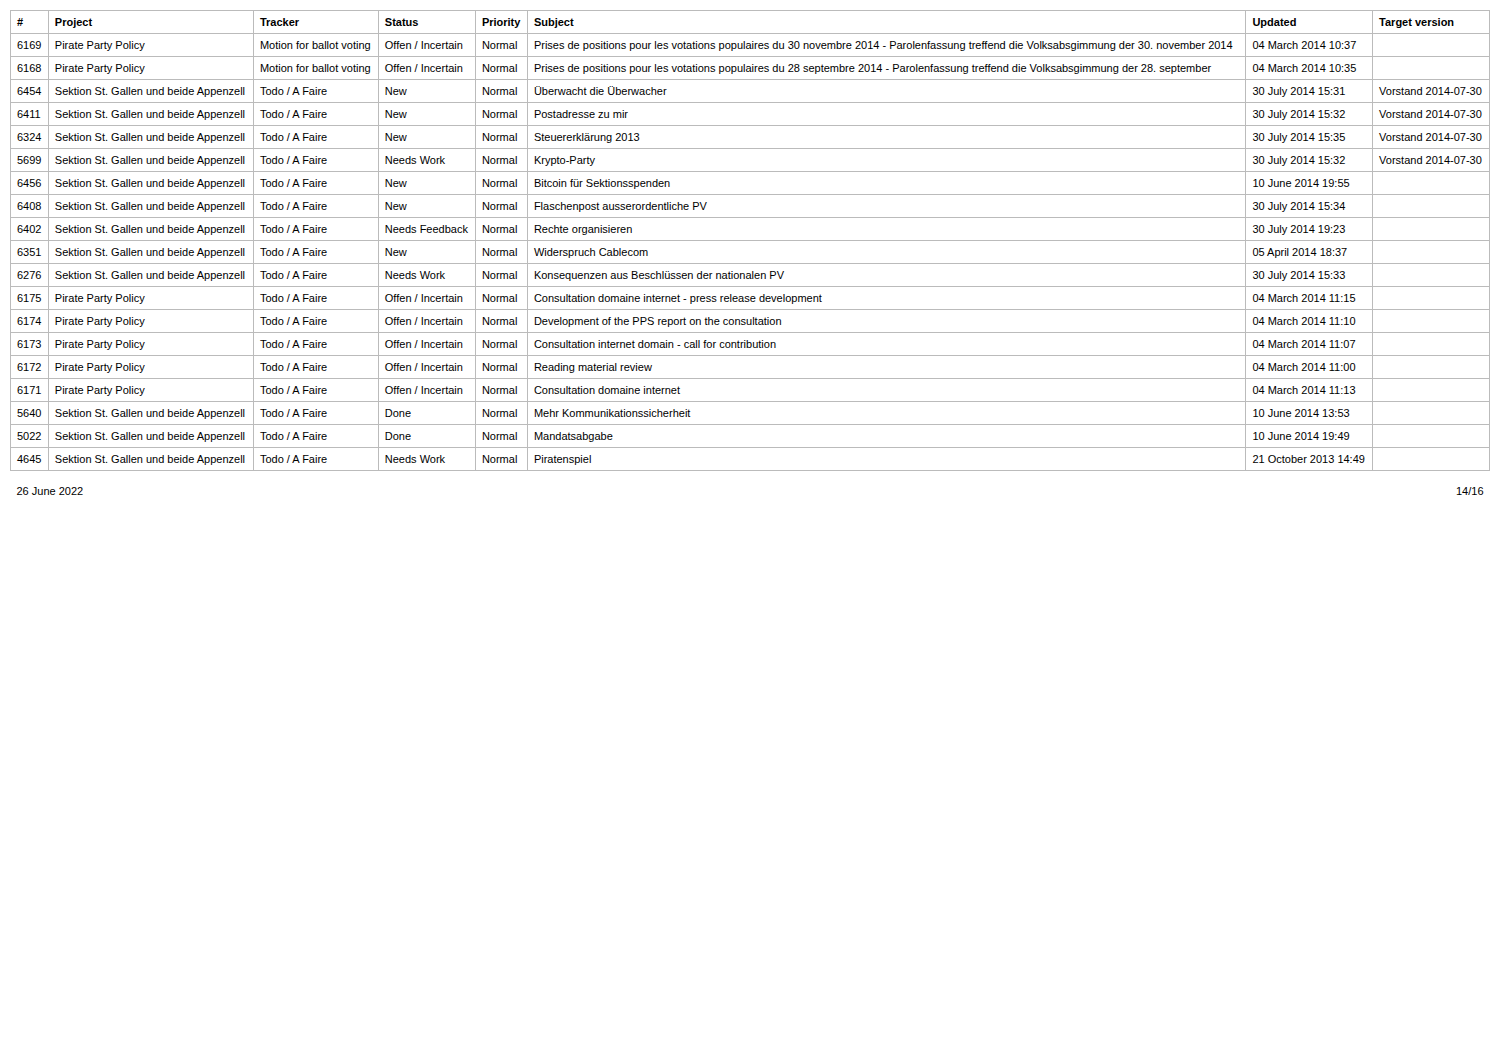| # | Project | Tracker | Status | Priority | Subject | Updated | Target version |
| --- | --- | --- | --- | --- | --- | --- | --- |
| 6169 | Pirate Party Policy | Motion for ballot voting | Offen / Incertain | Normal | Prises de positions pour les votations populaires du 30 novembre 2014 - Parolenfassung treffend die Volksabsgimmung der 30. november 2014 | 04 March 2014 10:37 | |
| 6168 | Pirate Party Policy | Motion for ballot voting | Offen / Incertain | Normal | Prises de positions pour les votations populaires du 28 septembre 2014 - Parolenfassung treffend die Volksabsgimmung der 28. september | 04 March 2014 10:35 | |
| 6454 | Sektion St. Gallen und beide Appenzell | Todo / A Faire | New | Normal | Überwacht die Überwacher | 30 July 2014 15:31 | Vorstand 2014-07-30 |
| 6411 | Sektion St. Gallen und beide Appenzell | Todo / A Faire | New | Normal | Postadresse zu mir | 30 July 2014 15:32 | Vorstand 2014-07-30 |
| 6324 | Sektion St. Gallen und beide Appenzell | Todo / A Faire | New | Normal | Steuererklärung 2013 | 30 July 2014 15:35 | Vorstand 2014-07-30 |
| 5699 | Sektion St. Gallen und beide Appenzell | Todo / A Faire | Needs Work | Normal | Krypto-Party | 30 July 2014 15:32 | Vorstand 2014-07-30 |
| 6456 | Sektion St. Gallen und beide Appenzell | Todo / A Faire | New | Normal | Bitcoin für Sektionsspenden | 10 June 2014 19:55 | |
| 6408 | Sektion St. Gallen und beide Appenzell | Todo / A Faire | New | Normal | Flaschenpost ausserordentliche PV | 30 July 2014 15:34 | |
| 6402 | Sektion St. Gallen und beide Appenzell | Todo / A Faire | Needs Feedback | Normal | Rechte organisieren | 30 July 2014 19:23 | |
| 6351 | Sektion St. Gallen und beide Appenzell | Todo / A Faire | New | Normal | Widerspruch Cablecom | 05 April 2014 18:37 | |
| 6276 | Sektion St. Gallen und beide Appenzell | Todo / A Faire | Needs Work | Normal | Konsequenzen aus Beschlüssen der nationalen PV | 30 July 2014 15:33 | |
| 6175 | Pirate Party Policy | Todo / A Faire | Offen / Incertain | Normal | Consultation domaine internet - press release development | 04 March 2014 11:15 | |
| 6174 | Pirate Party Policy | Todo / A Faire | Offen / Incertain | Normal | Development of the PPS report on the consultation | 04 March 2014 11:10 | |
| 6173 | Pirate Party Policy | Todo / A Faire | Offen / Incertain | Normal | Consultation internet domain - call for contribution | 04 March 2014 11:07 | |
| 6172 | Pirate Party Policy | Todo / A Faire | Offen / Incertain | Normal | Reading material review | 04 March 2014 11:00 | |
| 6171 | Pirate Party Policy | Todo / A Faire | Offen / Incertain | Normal | Consultation domaine internet | 04 March 2014 11:13 | |
| 5640 | Sektion St. Gallen und beide Appenzell | Todo / A Faire | Done | Normal | Mehr Kommunikationssicherheit | 10 June 2014 13:53 | |
| 5022 | Sektion St. Gallen und beide Appenzell | Todo / A Faire | Done | Normal | Mandatsabgabe | 10 June 2014 19:49 | |
| 4645 | Sektion St. Gallen und beide Appenzell | Todo / A Faire | Needs Work | Normal | Piratenspiel | 21 October 2013 14:49 | |
| 26 June 2022 | 14/16 |